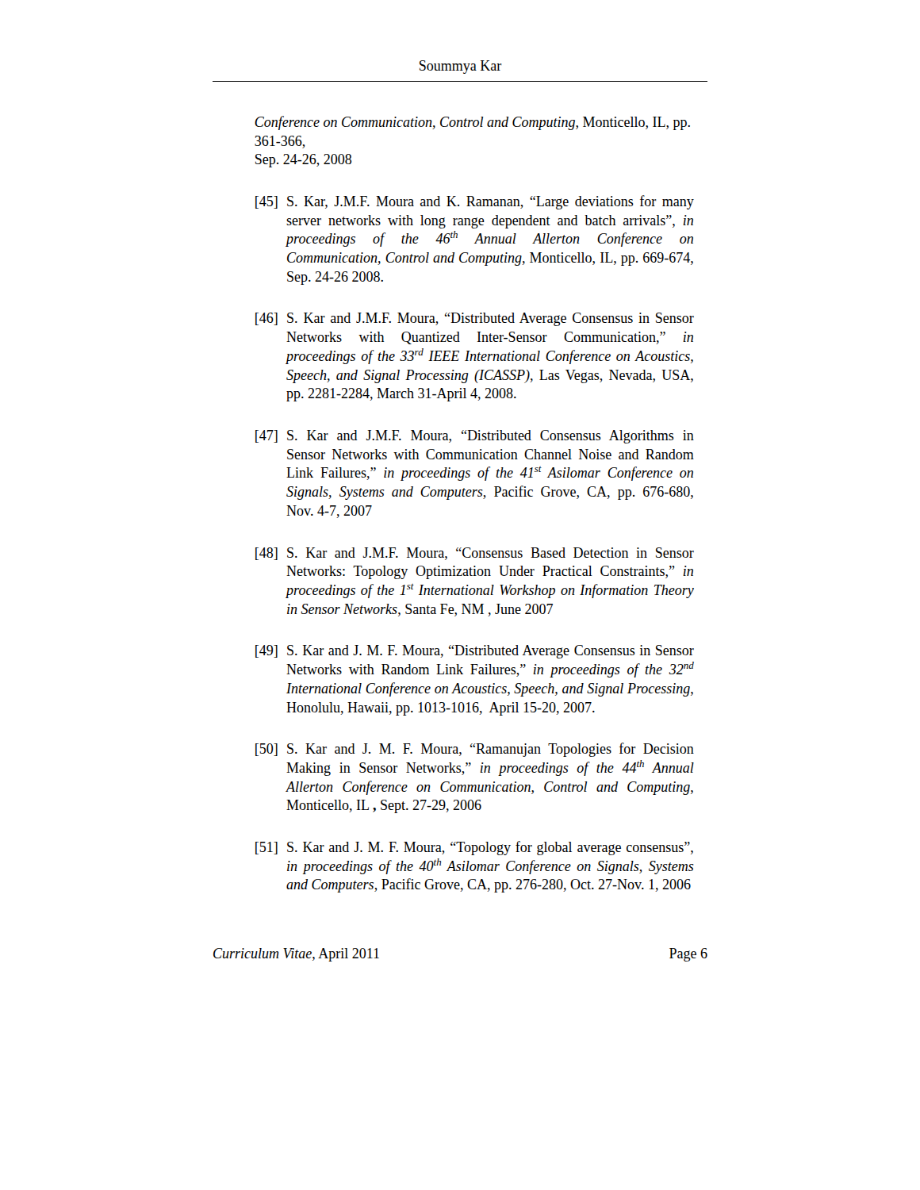Soummya Kar
Conference on Communication, Control and Computing, Monticello, IL, pp. 361-366, Sep. 24-26, 2008
[45]
S. Kar, J.M.F. Moura and K. Ramanan, “Large deviations for many server networks with long range dependent and batch arrivals”, in proceedings of the 46th Annual Allerton Conference on Communication, Control and Computing, Monticello, IL, pp. 669-674, Sep. 24-26 2008.
[46]
S. Kar and J.M.F. Moura, “Distributed Average Consensus in Sensor Networks with Quantized Inter-Sensor Communication,” in proceedings of the 33rd IEEE International Conference on Acoustics, Speech, and Signal Processing (ICASSP), Las Vegas, Nevada, USA, pp. 2281-2284, March 31-April 4, 2008.
[47]
S. Kar and J.M.F. Moura, “Distributed Consensus Algorithms in Sensor Networks with Communication Channel Noise and Random Link Failures,” in proceedings of the 41st Asilomar Conference on Signals, Systems and Computers, Pacific Grove, CA, pp. 676-680, Nov. 4-7, 2007
[48]
S. Kar and J.M.F. Moura, “Consensus Based Detection in Sensor Networks: Topology Optimization Under Practical Constraints,” in proceedings of the 1st International Workshop on Information Theory in Sensor Networks, Santa Fe, NM , June 2007
[49]
S. Kar and J. M. F. Moura, “Distributed Average Consensus in Sensor Networks with Random Link Failures,” in proceedings of the 32nd International Conference on Acoustics, Speech, and Signal Processing, Honolulu, Hawaii, pp. 1013-1016, April 15-20, 2007.
[50]
S. Kar and J. M. F. Moura, “Ramanujan Topologies for Decision Making in Sensor Networks,” in proceedings of the 44th Annual Allerton Conference on Communication, Control and Computing, Monticello, IL , Sept. 27-29, 2006
[51]
S. Kar and J. M. F. Moura, “Topology for global average consensus”, in proceedings of the 40th Asilomar Conference on Signals, Systems and Computers, Pacific Grove, CA, pp. 276-280, Oct. 27-Nov. 1, 2006
Curriculum Vitae, April 2011
Page 6